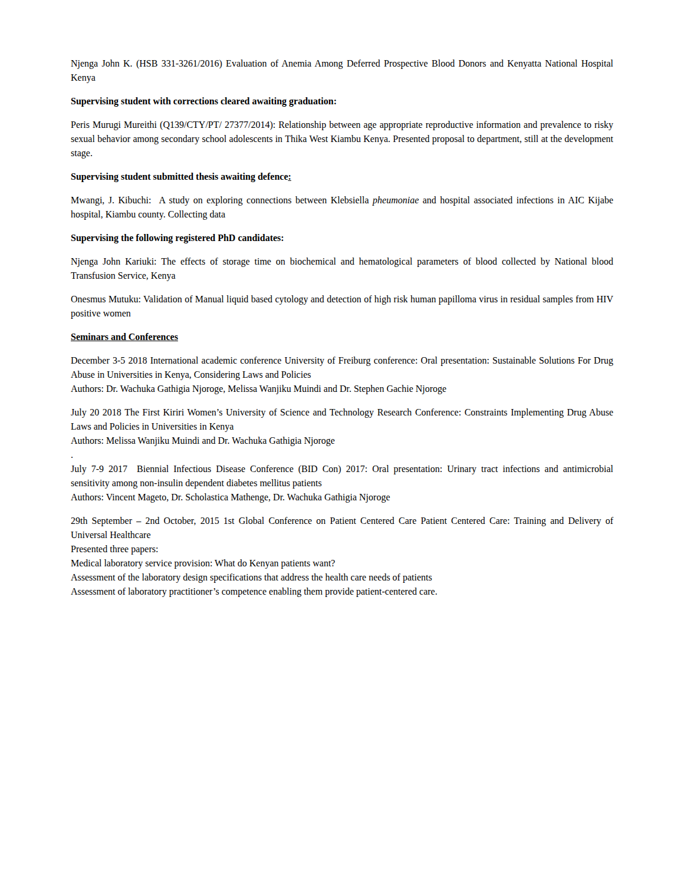Njenga John K. (HSB 331-3261/2016) Evaluation of Anemia Among Deferred Prospective Blood Donors and Kenyatta National Hospital Kenya
Supervising student with corrections cleared awaiting graduation:
Peris Murugi Mureithi (Q139/CTY/PT/ 27377/2014): Relationship between age appropriate reproductive information and prevalence to risky sexual behavior among secondary school adolescents in Thika West Kiambu Kenya. Presented proposal to department, still at the development stage.
Supervising student submitted thesis awaiting defence:
Mwangi, J. Kibuchi: A study on exploring connections between Klebsiella pheumoniae and hospital associated infections in AIC Kijabe hospital, Kiambu county. Collecting data
Supervising the following registered PhD candidates:
Njenga John Kariuki: The effects of storage time on biochemical and hematological parameters of blood collected by National blood Transfusion Service, Kenya
Onesmus Mutuku: Validation of Manual liquid based cytology and detection of high risk human papilloma virus in residual samples from HIV positive women
Seminars and Conferences
December 3-5 2018 International academic conference University of Freiburg conference: Oral presentation: Sustainable Solutions For Drug Abuse in Universities in Kenya, Considering Laws and Policies
Authors: Dr. Wachuka Gathigia Njoroge, Melissa Wanjiku Muindi and Dr. Stephen Gachie Njoroge
July 20 2018 The First Kiriri Women’s University of Science and Technology Research Conference: Constraints Implementing Drug Abuse Laws and Policies in Universities in Kenya
Authors: Melissa Wanjiku Muindi and Dr. Wachuka Gathigia Njoroge
.
July 7-9 2017 Biennial Infectious Disease Conference (BID Con) 2017: Oral presentation: Urinary tract infections and antimicrobial sensitivity among non-insulin dependent diabetes mellitus patients
Authors: Vincent Mageto, Dr. Scholastica Mathenge, Dr. Wachuka Gathigia Njoroge
29th September – 2nd October, 2015 1st Global Conference on Patient Centered Care Patient Centered Care: Training and Delivery of Universal Healthcare
Presented three papers:
Medical laboratory service provision: What do Kenyan patients want?
Assessment of the laboratory design specifications that address the health care needs of patients
Assessment of laboratory practitioner’s competence enabling them provide patient-centered care.